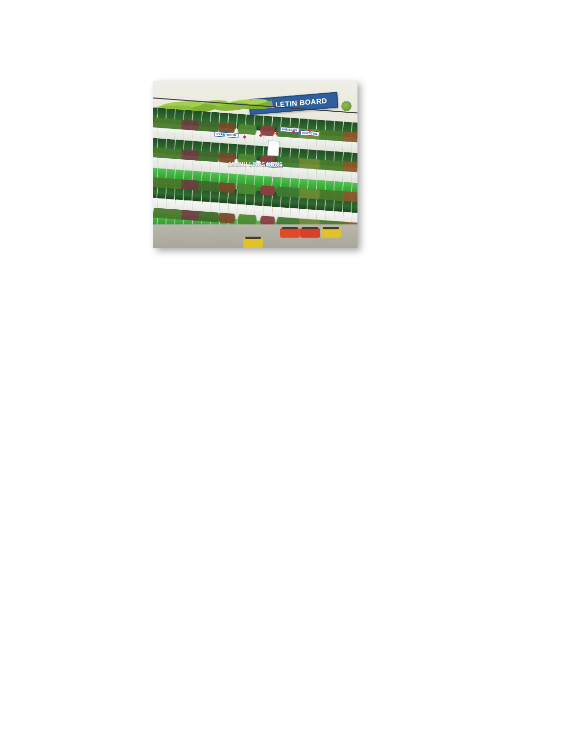BULLETIN BOARD
PYRETHRUM HIBISCUS POTHOS HIBISCUS
JAMMU LINKS NEWS